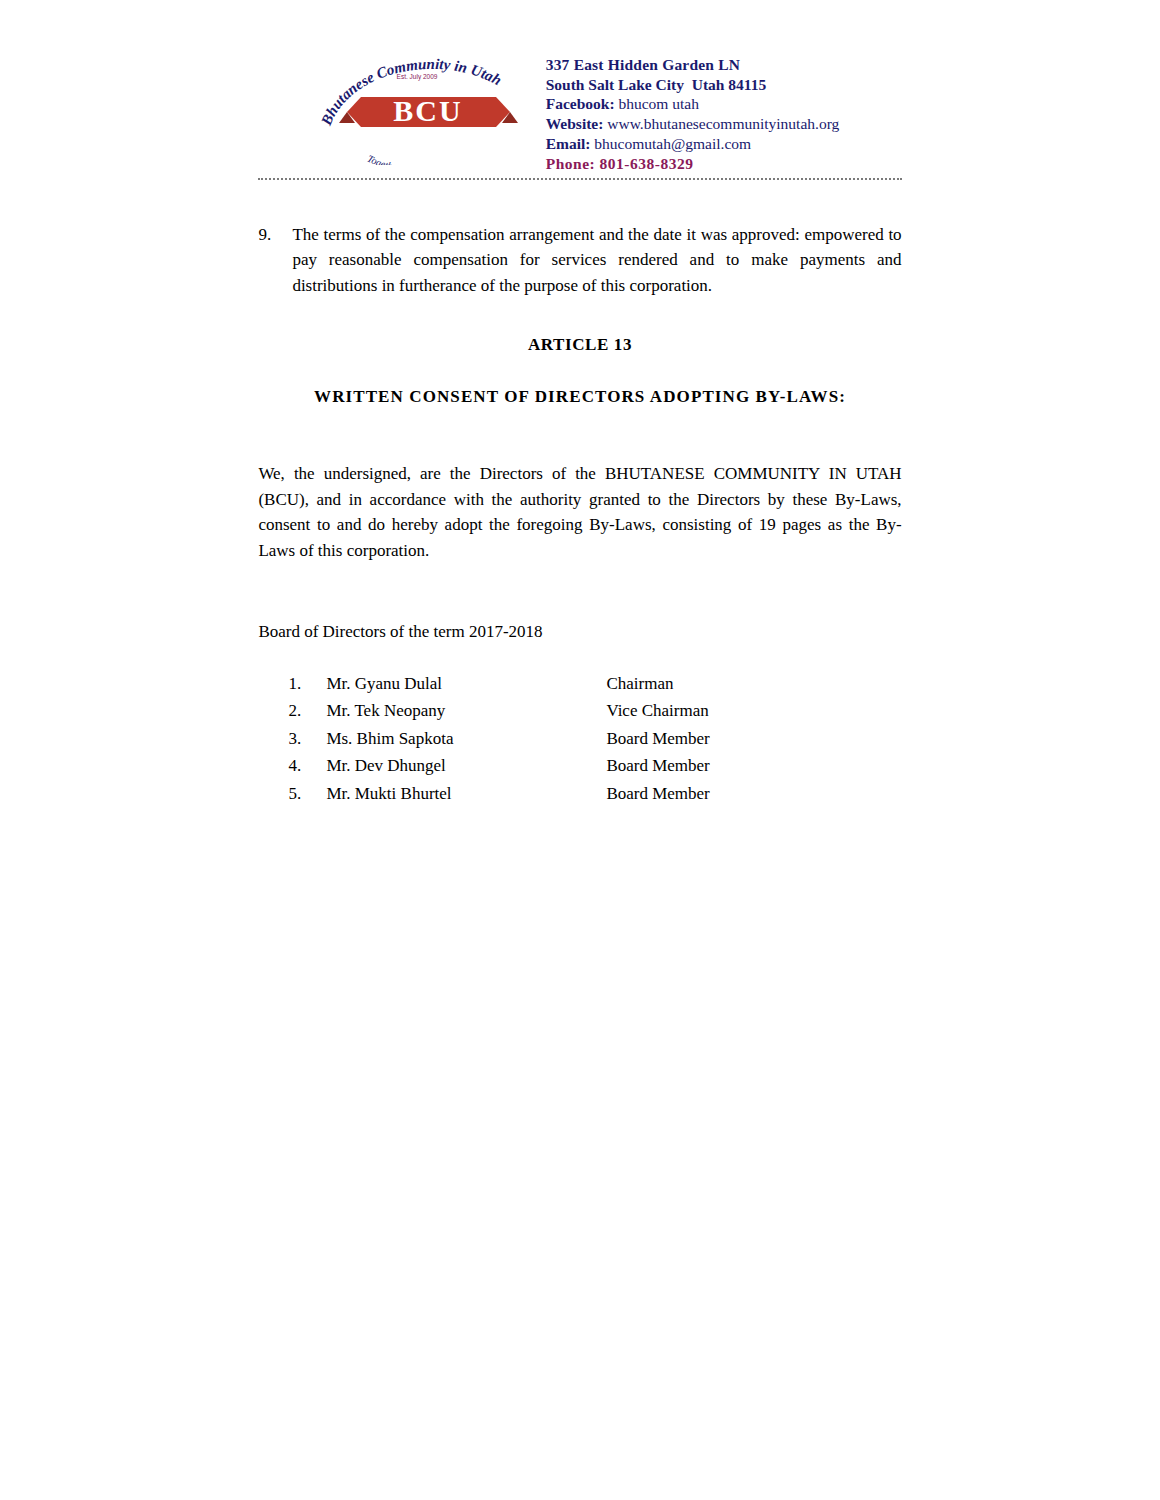Bhutanese Community in Utah Est. July 2009 BCU Together We Can
337 East Hidden Garden LN
South Salt Lake City Utah 84115
Facebook: bhucom utah
Website: www.bhutanesecommunityinutah.org
Email: bhucomutah@gmail.com
Phone: 801-638-8329
9. The terms of the compensation arrangement and the date it was approved: empowered to pay reasonable compensation for services rendered and to make payments and distributions in furtherance of the purpose of this corporation.
ARTICLE 13
WRITTEN CONSENT OF DIRECTORS ADOPTING BY-LAWS:
We, the undersigned, are the Directors of the BHUTANESE COMMUNITY IN UTAH (BCU), and in accordance with the authority granted to the Directors by these By-Laws, consent to and do hereby adopt the foregoing By-Laws, consisting of 19 pages as the By-Laws of this corporation.
Board of Directors of the term 2017-2018
| 1. | Mr. Gyanu Dulal | Chairman |
| 2. | Mr. Tek Neopany | Vice Chairman |
| 3. | Ms. Bhim Sapkota | Board Member |
| 4. | Mr. Dev Dhungel | Board Member |
| 5. | Mr. Mukti Bhurtel | Board Member |